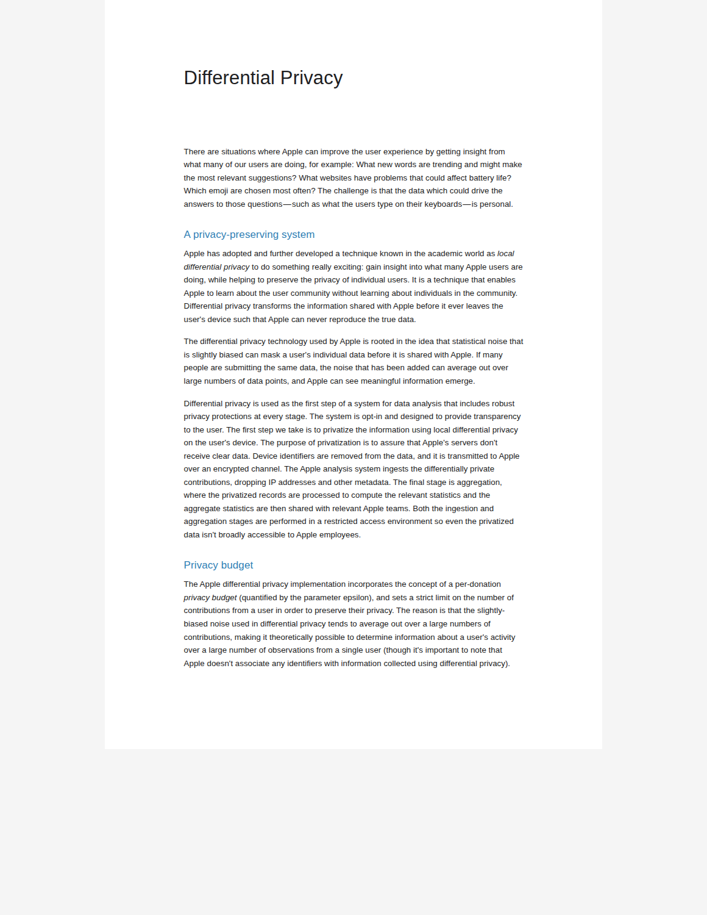Differential Privacy
There are situations where Apple can improve the user experience by getting insight from what many of our users are doing, for example: What new words are trending and might make the most relevant suggestions? What websites have problems that could affect battery life? Which emoji are chosen most often? The challenge is that the data which could drive the answers to those questions — such as what the users type on their keyboards — is personal.
A privacy-preserving system
Apple has adopted and further developed a technique known in the academic world as local differential privacy to do something really exciting: gain insight into what many Apple users are doing, while helping to preserve the privacy of individual users. It is a technique that enables Apple to learn about the user community without learning about individuals in the community. Differential privacy transforms the information shared with Apple before it ever leaves the user's device such that Apple can never reproduce the true data.
The differential privacy technology used by Apple is rooted in the idea that statistical noise that is slightly biased can mask a user's individual data before it is shared with Apple. If many people are submitting the same data, the noise that has been added can average out over large numbers of data points, and Apple can see meaningful information emerge.
Differential privacy is used as the first step of a system for data analysis that includes robust privacy protections at every stage. The system is opt-in and designed to provide transparency to the user. The first step we take is to privatize the information using local differential privacy on the user's device. The purpose of privatization is to assure that Apple's servers don't receive clear data. Device identifiers are removed from the data, and it is transmitted to Apple over an encrypted channel. The Apple analysis system ingests the differentially private contributions, dropping IP addresses and other metadata. The final stage is aggregation, where the privatized records are processed to compute the relevant statistics and the aggregate statistics are then shared with relevant Apple teams. Both the ingestion and aggregation stages are performed in a restricted access environment so even the privatized data isn't broadly accessible to Apple employees.
Privacy budget
The Apple differential privacy implementation incorporates the concept of a per-donation privacy budget (quantified by the parameter epsilon), and sets a strict limit on the number of contributions from a user in order to preserve their privacy. The reason is that the slightly-biased noise used in differential privacy tends to average out over a large numbers of contributions, making it theoretically possible to determine information about a user's activity over a large number of observations from a single user (though it's important to note that Apple doesn't associate any identifiers with information collected using differential privacy).